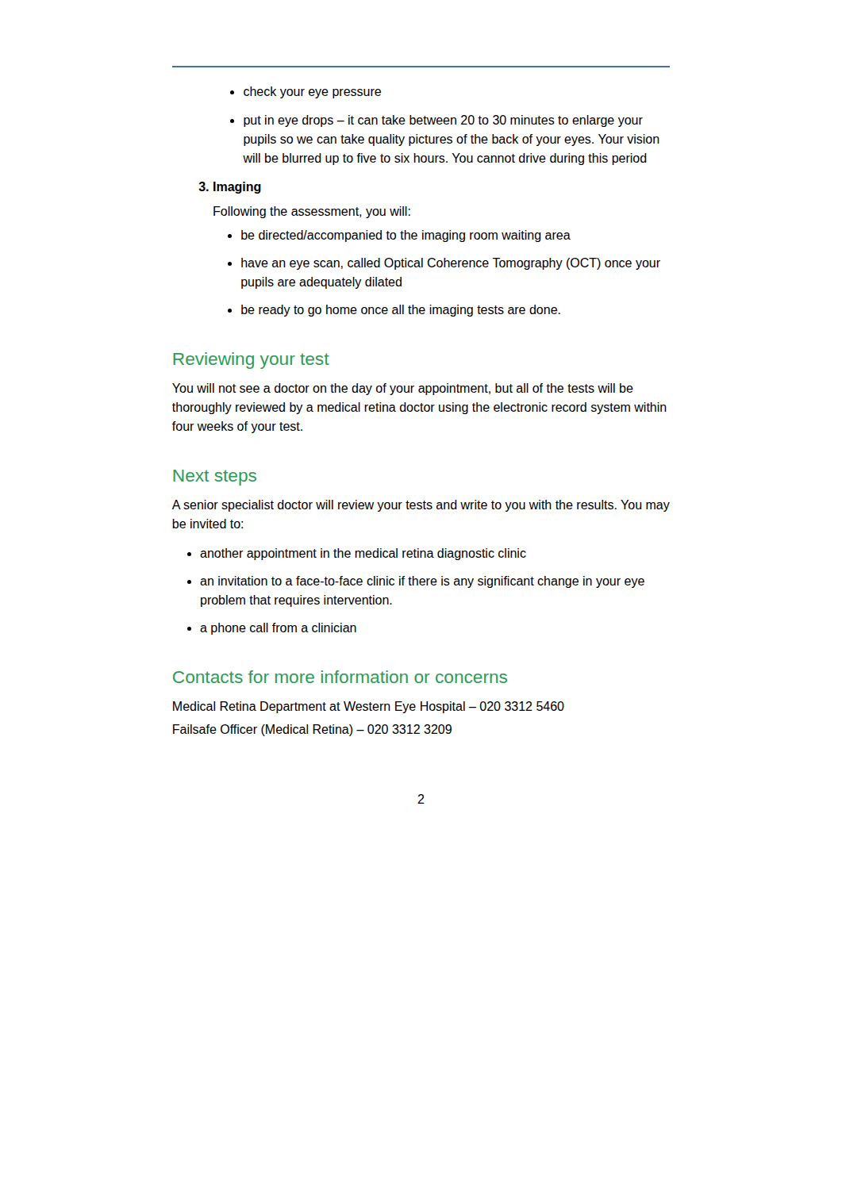check your eye pressure
put in eye drops – it can take between 20 to 30 minutes to enlarge your pupils so we can take quality pictures of the back of your eyes. Your vision will be blurred up to five to six hours. You cannot drive during this period
Imaging Following the assessment, you will:
be directed/accompanied to the imaging room waiting area
have an eye scan, called Optical Coherence Tomography (OCT) once your pupils are adequately dilated
be ready to go home once all the imaging tests are done.
Reviewing your test
You will not see a doctor on the day of your appointment, but all of the tests will be thoroughly reviewed by a medical retina doctor using the electronic record system within four weeks of your test.
Next steps
A senior specialist doctor will review your tests and write to you with the results. You may be invited to:
another appointment in the medical retina diagnostic clinic
an invitation to a face-to-face clinic if there is any significant change in your eye problem that requires intervention.
a phone call from a clinician
Contacts for more information or concerns
Medical Retina Department at Western Eye Hospital – 020 3312 5460
Failsafe Officer (Medical Retina) – 020 3312 3209
2